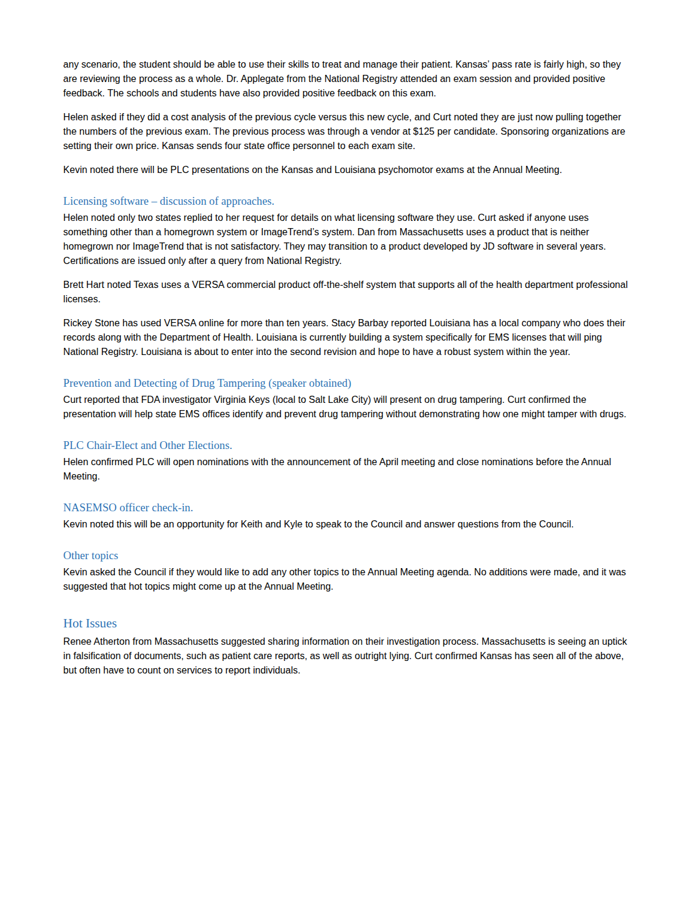any scenario, the student should be able to use their skills to treat and manage their patient. Kansas’ pass rate is fairly high, so they are reviewing the process as a whole. Dr. Applegate from the National Registry attended an exam session and provided positive feedback. The schools and students have also provided positive feedback on this exam.
Helen asked if they did a cost analysis of the previous cycle versus this new cycle, and Curt noted they are just now pulling together the numbers of the previous exam. The previous process was through a vendor at $125 per candidate. Sponsoring organizations are setting their own price. Kansas sends four state office personnel to each exam site.
Kevin noted there will be PLC presentations on the Kansas and Louisiana psychomotor exams at the Annual Meeting.
Licensing software – discussion of approaches.
Helen noted only two states replied to her request for details on what licensing software they use. Curt asked if anyone uses something other than a homegrown system or ImageTrend’s system. Dan from Massachusetts uses a product that is neither homegrown nor ImageTrend that is not satisfactory. They may transition to a product developed by JD software in several years. Certifications are issued only after a query from National Registry.
Brett Hart noted Texas uses a VERSA commercial product off-the-shelf system that supports all of the health department professional licenses.
Rickey Stone has used VERSA online for more than ten years. Stacy Barbay reported Louisiana has a local company who does their records along with the Department of Health. Louisiana is currently building a system specifically for EMS licenses that will ping National Registry. Louisiana is about to enter into the second revision and hope to have a robust system within the year.
Prevention and Detecting of Drug Tampering (speaker obtained)
Curt reported that FDA investigator Virginia Keys (local to Salt Lake City) will present on drug tampering. Curt confirmed the presentation will help state EMS offices identify and prevent drug tampering without demonstrating how one might tamper with drugs.
PLC Chair-Elect and Other Elections.
Helen confirmed PLC will open nominations with the announcement of the April meeting and close nominations before the Annual Meeting.
NASEMSO officer check-in.
Kevin noted this will be an opportunity for Keith and Kyle to speak to the Council and answer questions from the Council.
Other topics
Kevin asked the Council if they would like to add any other topics to the Annual Meeting agenda. No additions were made, and it was suggested that hot topics might come up at the Annual Meeting.
Hot Issues
Renee Atherton from Massachusetts suggested sharing information on their investigation process. Massachusetts is seeing an uptick in falsification of documents, such as patient care reports, as well as outright lying. Curt confirmed Kansas has seen all of the above, but often have to count on services to report individuals.